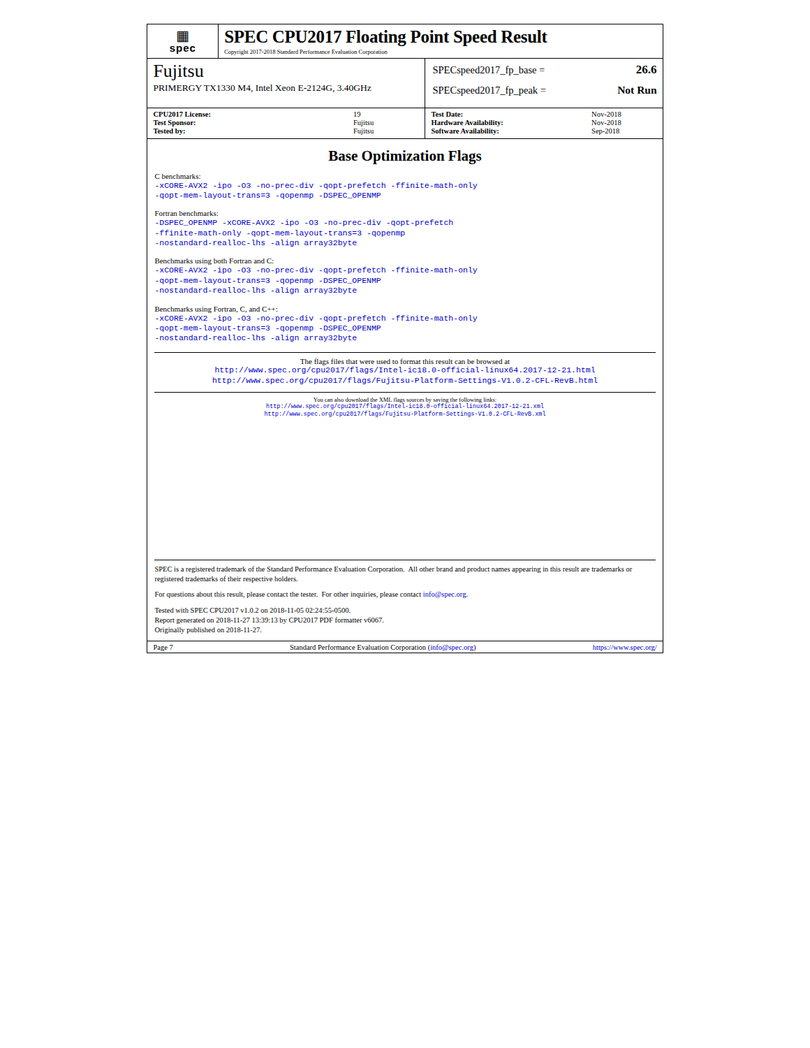▦
spec
SPEC CPU2017 Floating Point Speed Result
Copyright 2017-2018 Standard Performance Evaluation Corporation
Fujitsu
PRIMERGY TX1330 M4, Intel Xeon E-2124G, 3.40GHz
SPECspeed2017_fp_base = 26.6
SPECspeed2017_fp_peak = Not Run
| CPU2017 License: | 19 |
| Test Sponsor: | Fujitsu |
| Tested by: | Fujitsu |
| Test Date: | Nov-2018 |
| Hardware Availability: | Nov-2018 |
| Software Availability: | Sep-2018 |
Base Optimization Flags
C benchmarks:
-xCORE-AVX2 -ipo -O3 -no-prec-div -qopt-prefetch -ffinite-math-only
-qopt-mem-layout-trans=3 -qopenmp -DSPEC_OPENMP
Fortran benchmarks:
-DSPEC_OPENMP -xCORE-AVX2 -ipo -O3 -no-prec-div -qopt-prefetch
-ffinite-math-only -qopt-mem-layout-trans=3 -qopenmp
-nostandard-realloc-lhs -align array32byte
Benchmarks using both Fortran and C:
-xCORE-AVX2 -ipo -O3 -no-prec-div -qopt-prefetch -ffinite-math-only
-qopt-mem-layout-trans=3 -qopenmp -DSPEC_OPENMP
-nostandard-realloc-lhs -align array32byte
Benchmarks using Fortran, C, and C++:
-xCORE-AVX2 -ipo -O3 -no-prec-div -qopt-prefetch -ffinite-math-only
-qopt-mem-layout-trans=3 -qopenmp -DSPEC_OPENMP
-nostandard-realloc-lhs -align array32byte
The flags files that were used to format this result can be browsed at
http://www.spec.org/cpu2017/flags/Intel-ic18.0-official-linux64.2017-12-21.html http://www.spec.org/cpu2017/flags/Fujitsu-Platform-Settings-V1.0.2-CFL-RevB.html
You can also download the XML flags sources by saving the following links:
http://www.spec.org/cpu2017/flags/Intel-ic18.0-official-linux64.2017-12-21.xml http://www.spec.org/cpu2017/flags/Fujitsu-Platform-Settings-V1.0.2-CFL-RevB.xml
SPEC is a registered trademark of the Standard Performance Evaluation Corporation. All other brand and product names appearing in this result are trademarks or registered trademarks of their respective holders.
For questions about this result, please contact the tester. For other inquiries, please contact info@spec.org.
Tested with SPEC CPU2017 v1.0.2 on 2018-11-05 02:24:55-0500.
Report generated on 2018-11-27 13:39:13 by CPU2017 PDF formatter v6067.
Originally published on 2018-11-27.
Page 7
Standard Performance Evaluation Corporation (info@spec.org)
https://www.spec.org/